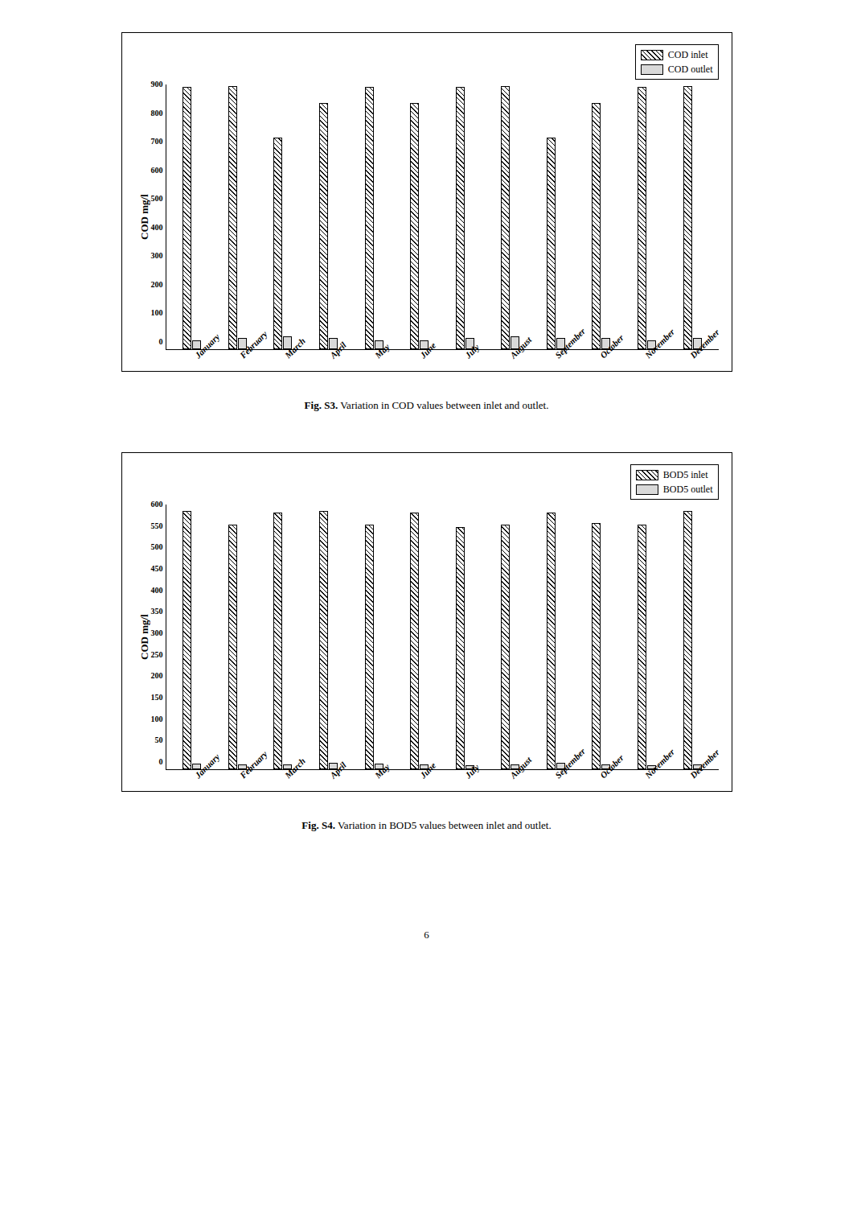COD inlet
COD outlet
COD mg/l
900 800 700 600 500 400 300 200 100 0
January February March April May June July August September October November December
Fig. S3. Variation in COD values between inlet and outlet.
BOD5 inlet
BOD5 outlet
COD mg/l
600 550 500 450 400 350 300 250 200 150 100 50 0
January February March April May June July August September October November December
Fig. S4. Variation in BOD5 values between inlet and outlet.
6